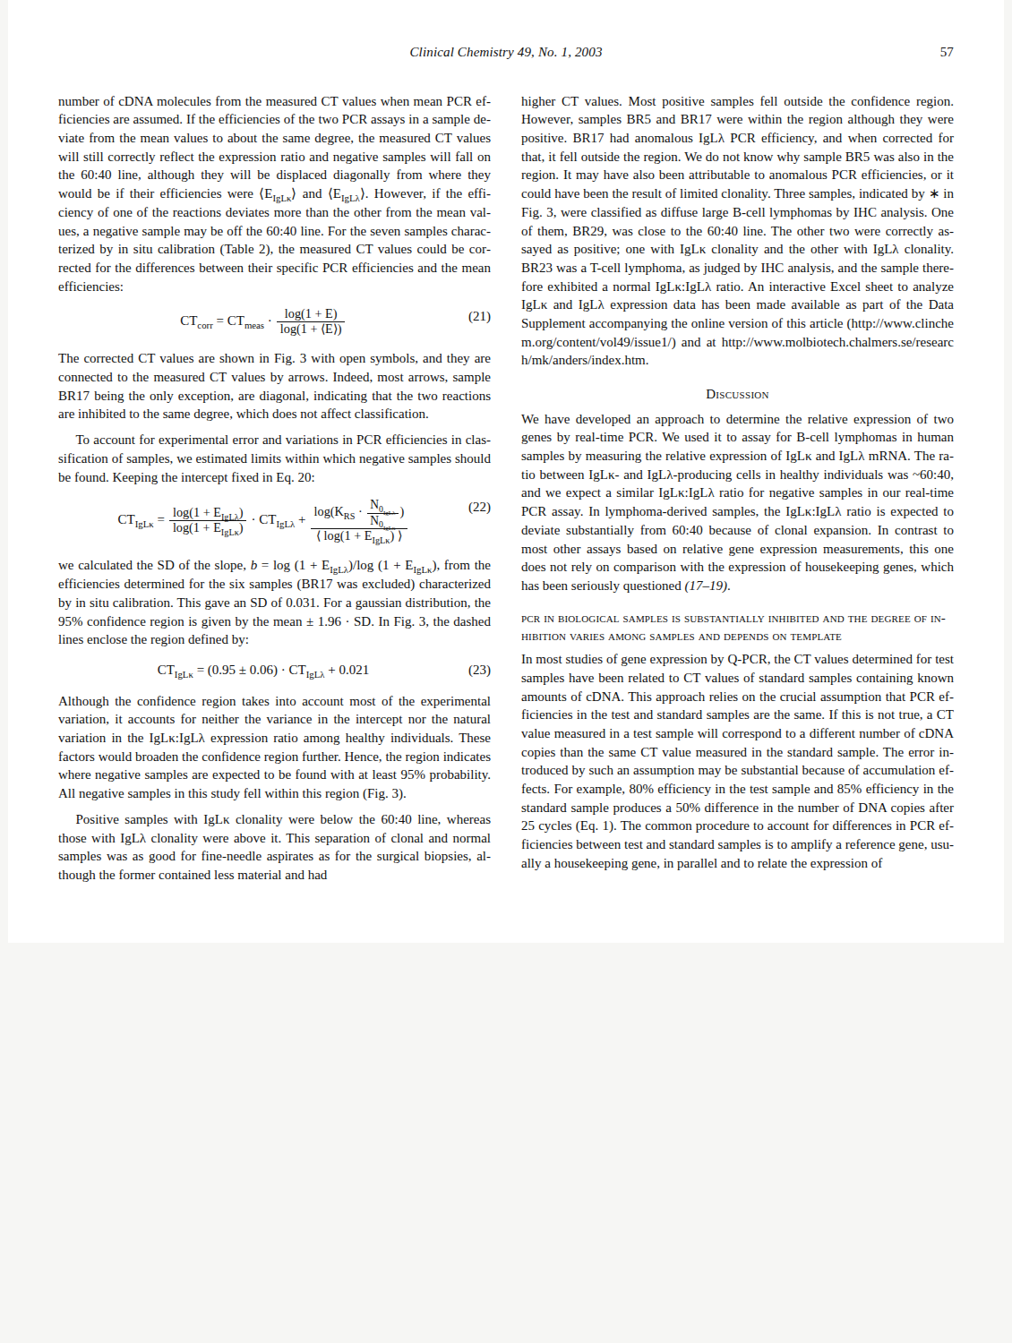Clinical Chemistry 49, No. 1, 2003 57
number of cDNA molecules from the measured CT values when mean PCR efficiencies are assumed. If the efficiencies of the two PCR assays in a sample deviate from the mean values to about the same degree, the measured CT values will still correctly reflect the expression ratio and negative samples will fall on the 60:40 line, although they will be displaced diagonally from where they would be if their efficiencies were ⟨EIgLκ⟩ and ⟨EIgLλ⟩. However, if the efficiency of one of the reactions deviates more than the other from the mean values, a negative sample may be off the 60:40 line. For the seven samples characterized by in situ calibration (Table 2), the measured CT values could be corrected for the differences between their specific PCR efficiencies and the mean efficiencies:
(21) CTcorr = CTmeas · log(1 + E) log(1 + ⟨E⟩)
The corrected CT values are shown in Fig. 3 with open symbols, and they are connected to the measured CT values by arrows. Indeed, most arrows, sample BR17 being the only exception, are diagonal, indicating that the two reactions are inhibited to the same degree, which does not affect classification.
To account for experimental error and variations in PCR efficiencies in classification of samples, we estimated limits within which negative samples should be found. Keeping the intercept fixed in Eq. 20:
(22) CTIgLκ = log(1 + EIgLλ) log(1 + EIgLκ) · CTIgLλ + log(KRS · N0IgLλ N0IgLκ)⟨ log(1 + EIgLκ) ⟩
we calculated the SD of the slope, b = log (1 + EIgLλ)/log (1 + EIgLκ), from the efficiencies determined for the six samples (BR17 was excluded) characterized by in situ calibration. This gave an SD of 0.031. For a gaussian distribution, the 95% confidence region is given by the mean ± 1.96 · SD. In Fig. 3, the dashed lines enclose the region defined by:
(23) CTIgLκ = (0.95 ± 0.06) · CTIgLλ + 0.021
Although the confidence region takes into account most of the experimental variation, it accounts for neither the variance in the intercept nor the natural variation in the IgLκ:IgLλ expression ratio among healthy individuals. These factors would broaden the confidence region further. Hence, the region indicates where negative samples are expected to be found with at least 95% probability. All negative samples in this study fell within this region (Fig. 3).
Positive samples with IgLκ clonality were below the 60:40 line, whereas those with IgLλ clonality were above it. This separation of clonal and normal samples was as good for fine-needle aspirates as for the surgical biopsies, although the former contained less material and had
higher CT values. Most positive samples fell outside the confidence region. However, samples BR5 and BR17 were within the region although they were positive. BR17 had anomalous IgLλ PCR efficiency, and when corrected for that, it fell outside the region. We do not know why sample BR5 was also in the region. It may have also been attributable to anomalous PCR efficiencies, or it could have been the result of limited clonality. Three samples, indicated by ∗ in Fig. 3, were classified as diffuse large B-cell lymphomas by IHC analysis. One of them, BR29, was close to the 60:40 line. The other two were correctly assayed as positive; one with IgLκ clonality and the other with IgLλ clonality. BR23 was a T-cell lymphoma, as judged by IHC analysis, and the sample therefore exhibited a normal IgLκ:IgLλ ratio. An interactive Excel sheet to analyze IgLκ and IgLλ expression data has been made available as part of the Data Supplement accompanying the online version of this article (http://www.clinchem.org/content/vol49/issue1/) and at http://www.molbiotech.chalmers.se/research/mk/anders/index.htm.
Discussion
We have developed an approach to determine the relative expression of two genes by real-time PCR. We used it to assay for B-cell lymphomas in human samples by measuring the relative expression of IgLκ and IgLλ mRNA. The ratio between IgLκ- and IgLλ-producing cells in healthy individuals was ~60:40, and we expect a similar IgLκ:IgLλ ratio for negative samples in our real-time PCR assay. In lymphoma-derived samples, the IgLκ:IgLλ ratio is expected to deviate substantially from 60:40 because of clonal expansion. In contrast to most other assays based on relative gene expression measurements, this one does not rely on comparison with the expression of housekeeping genes, which has been seriously questioned (17–19).
pcr in biological samples is substantially inhibited and the degree of inhibition varies among samples and depends on template
In most studies of gene expression by Q-PCR, the CT values determined for test samples have been related to CT values of standard samples containing known amounts of cDNA. This approach relies on the crucial assumption that PCR efficiencies in the test and standard samples are the same. If this is not true, a CT value measured in a test sample will correspond to a different number of cDNA copies than the same CT value measured in the standard sample. The error introduced by such an assumption may be substantial because of accumulation effects. For example, 80% efficiency in the test sample and 85% efficiency in the standard sample produces a 50% difference in the number of DNA copies after 25 cycles (Eq. 1). The common procedure to account for differences in PCR efficiencies between test and standard samples is to amplify a reference gene, usually a housekeeping gene, in parallel and to relate the expression of